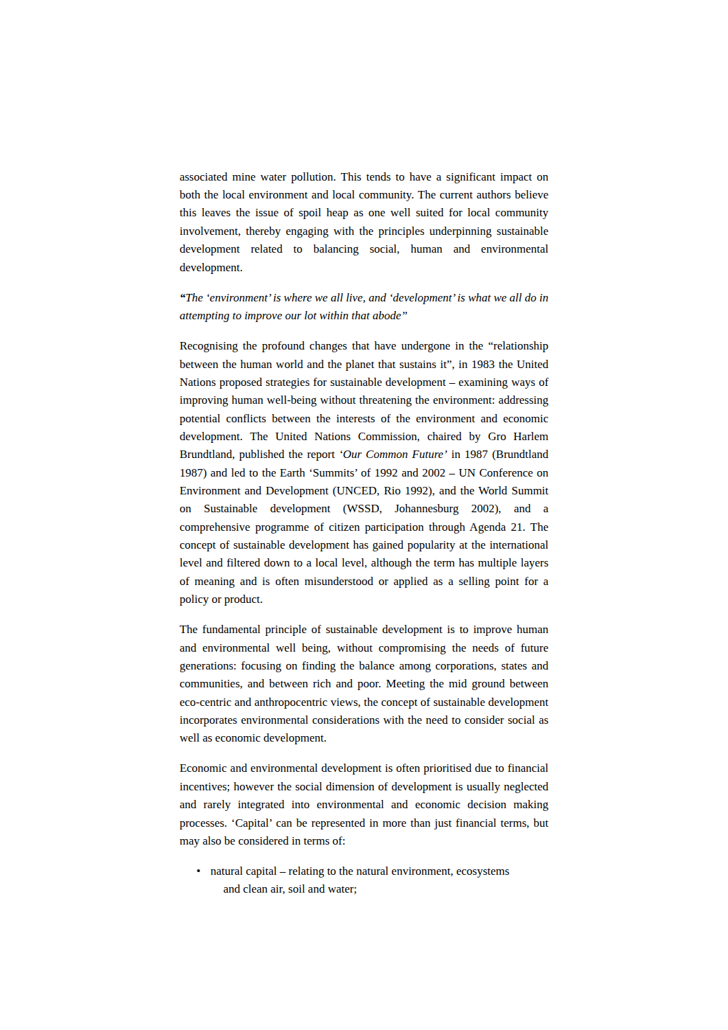associated mine water pollution. This tends to have a significant impact on both the local environment and local community. The current authors believe this leaves the issue of spoil heap as one well suited for local community involvement, thereby engaging with the principles underpinning sustainable development related to balancing social, human and environmental development.
“The ‘environment’ is where we all live, and ‘development’ is what we all do in attempting to improve our lot within that abode”
Recognising the profound changes that have undergone in the “relationship between the human world and the planet that sustains it”, in 1983 the United Nations proposed strategies for sustainable development – examining ways of improving human well-being without threatening the environment: addressing potential conflicts between the interests of the environment and economic development. The United Nations Commission, chaired by Gro Harlem Brundtland, published the report ‘Our Common Future’ in 1987 (Brundtland 1987) and led to the Earth ‘Summits’ of 1992 and 2002 – UN Conference on Environment and Development (UNCED, Rio 1992), and the World Summit on Sustainable development (WSSD, Johannesburg 2002), and a comprehensive programme of citizen participation through Agenda 21. The concept of sustainable development has gained popularity at the international level and filtered down to a local level, although the term has multiple layers of meaning and is often misunderstood or applied as a selling point for a policy or product.
The fundamental principle of sustainable development is to improve human and environmental well being, without compromising the needs of future generations: focusing on finding the balance among corporations, states and communities, and between rich and poor. Meeting the mid ground between eco-centric and anthropocentric views, the concept of sustainable development incorporates environmental considerations with the need to consider social as well as economic development.
Economic and environmental development is often prioritised due to financial incentives; however the social dimension of development is usually neglected and rarely integrated into environmental and economic decision making processes. ‘Capital’ can be represented in more than just financial terms, but may also be considered in terms of:
natural capital – relating to the natural environment, ecosystems and clean air, soil and water;